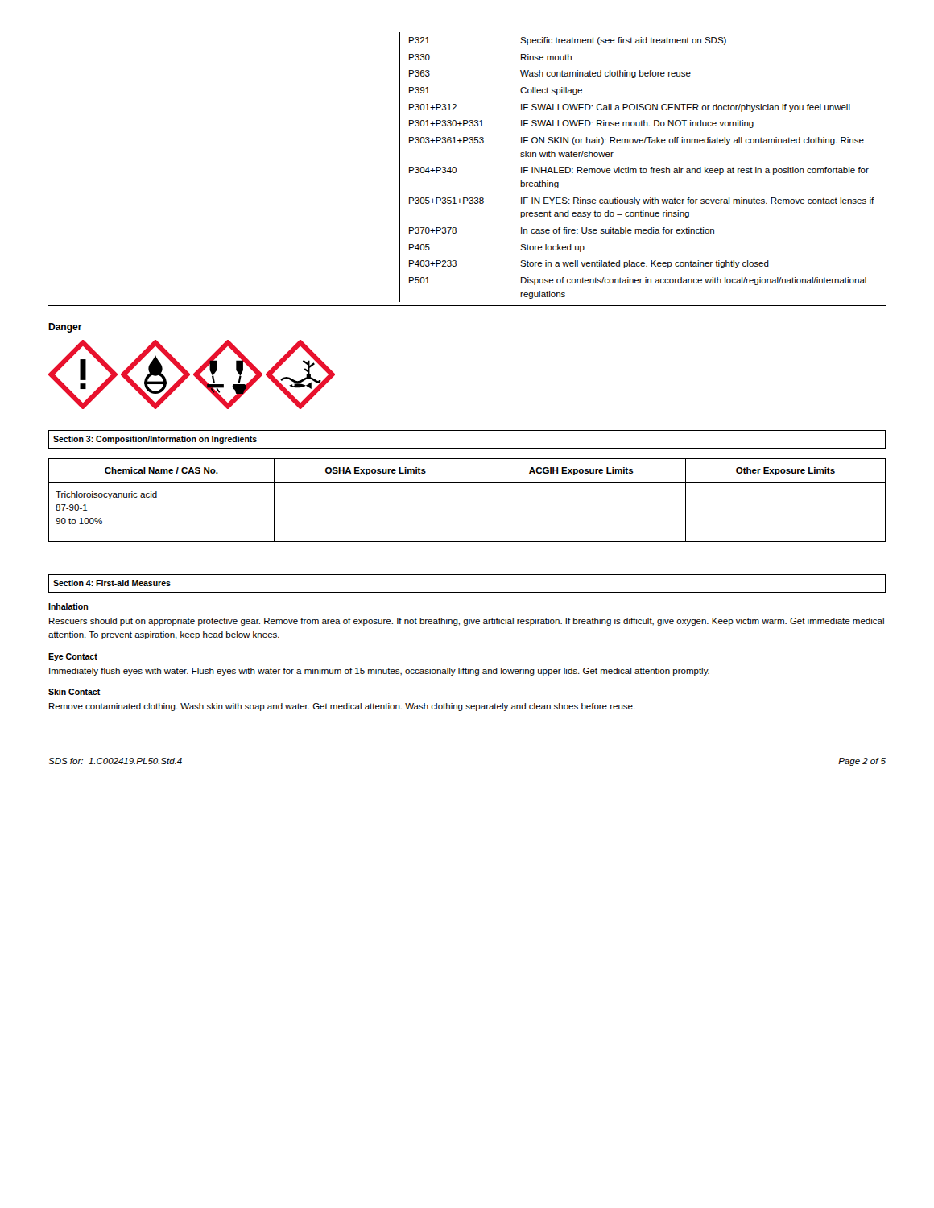| | P321 | Specific treatment (see first aid treatment on SDS) |
| | P330 | Rinse mouth |
| | P363 | Wash contaminated clothing before reuse |
| | P391 | Collect spillage |
| | P301+P312 | IF SWALLOWED: Call a POISON CENTER or doctor/physician if you feel unwell |
| | P301+P330+P331 | IF SWALLOWED: Rinse mouth. Do NOT induce vomiting |
| | P303+P361+P353 | IF ON SKIN (or hair): Remove/Take off immediately all contaminated clothing. Rinse skin with water/shower |
| | P304+P340 | IF INHALED: Remove victim to fresh air and keep at rest in a position comfortable for breathing |
| | P305+P351+P338 | IF IN EYES: Rinse cautiously with water for several minutes. Remove contact lenses if present and easy to do – continue rinsing |
| | P370+P378 | In case of fire: Use suitable media for extinction |
| | P405 | Store locked up |
| | P403+P233 | Store in a well ventilated place. Keep container tightly closed |
| | P501 | Dispose of contents/container in accordance with local/regional/national/international regulations |
Danger
Section 3: Composition/Information on Ingredients
| Chemical Name / CAS No. | OSHA Exposure Limits | ACGIH Exposure Limits | Other Exposure Limits |
| --- | --- | --- | --- |
| Trichloroisocyanuric acid 87-90-1 90 to 100% | | | |
Section 4: First-aid Measures
Inhalation
Rescuers should put on appropriate protective gear. Remove from area of exposure. If not breathing, give artificial respiration. If breathing is difficult, give oxygen. Keep victim warm. Get immediate medical attention. To prevent aspiration, keep head below knees.
Eye Contact
Immediately flush eyes with water. Flush eyes with water for a minimum of 15 minutes, occasionally lifting and lowering upper lids. Get medical attention promptly.
Skin Contact
Remove contaminated clothing. Wash skin with soap and water. Get medical attention. Wash clothing separately and clean shoes before reuse.
SDS for: 1.C002419.PL50.Std.4 Page 2 of 5